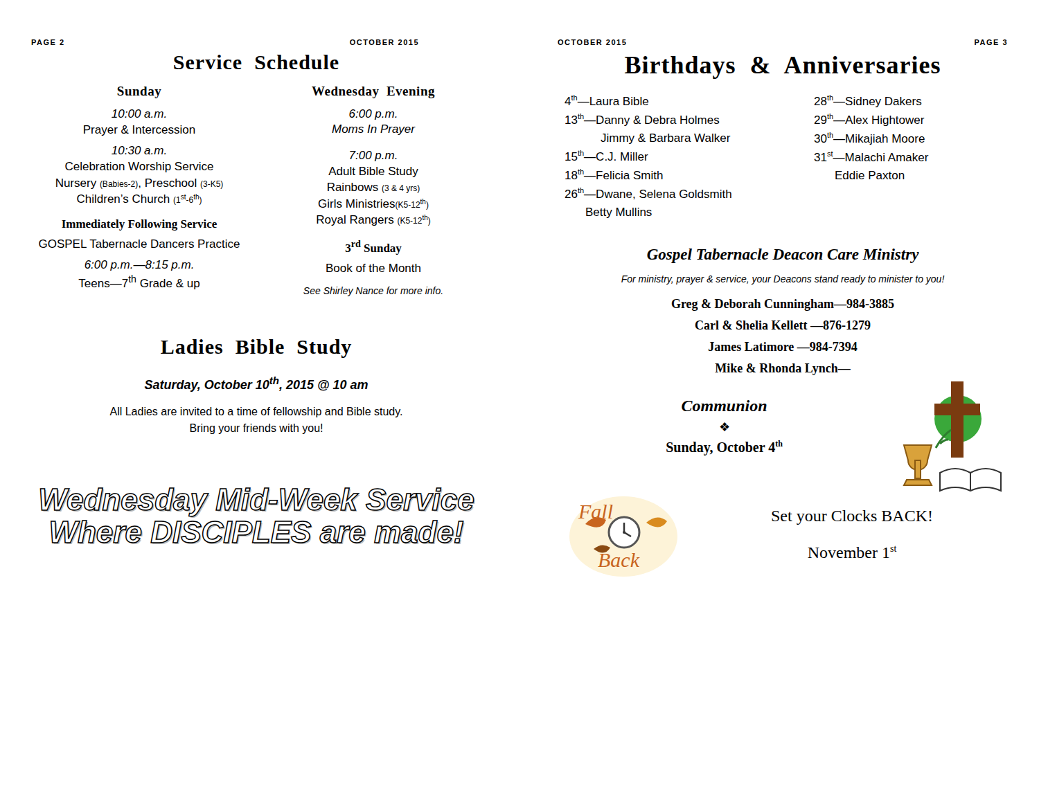PAGE 2 OCTOBER 2015
Service Schedule
Sunday
10:00 a.m.
Prayer & Intercession
10:30 a.m.
Celebration Worship Service
Nursery (Babies-2), Preschool (3-K5)
Children’s Church (1st-6th)
Immediately Following Service
GOSPEL Tabernacle Dancers Practice
6:00 p.m.—8:15 p.m.
Teens—7th Grade & up
Wednesday Evening
6:00 p.m.
Moms In Prayer
7:00 p.m.
Adult Bible Study
Rainbows (3 & 4 yrs)
Girls Ministries(K5-12th)
Royal Rangers (K5-12th)
3rd Sunday
Book of the Month
See Shirley Nance for more info.
Ladies Bible Study
Saturday, October 10th, 2015 @ 10 am
All Ladies are invited to a time of fellowship and Bible study.
Bring your friends with you!
Wednesday Mid-Week Service Where DISCIPLES are made!
OCTOBER 2015 PAGE 3
Birthdays & Anniversaries
4th—Laura Bible
13th—Danny & Debra Holmes
Jimmy & Barbara Walker
15th—C.J. Miller
18th—Felicia Smith
26th—Dwane, Selena Goldsmith
Betty Mullins
28th—Sidney Dakers
29th—Alex Hightower
30th—Mikajiah Moore
31st—Malachi Amaker
Eddie Paxton
Gospel Tabernacle Deacon Care Ministry
For ministry, prayer & service, your Deacons stand ready to minister to you!
Greg & Deborah Cunningham—984-3885
Carl & Shelia Kellett —876-1279
James Latimore —984-7394
Mike & Rhonda Lynch—
Communion
❖
Sunday, October 4th
Fall Back
Set your Clocks BACK!
November 1st